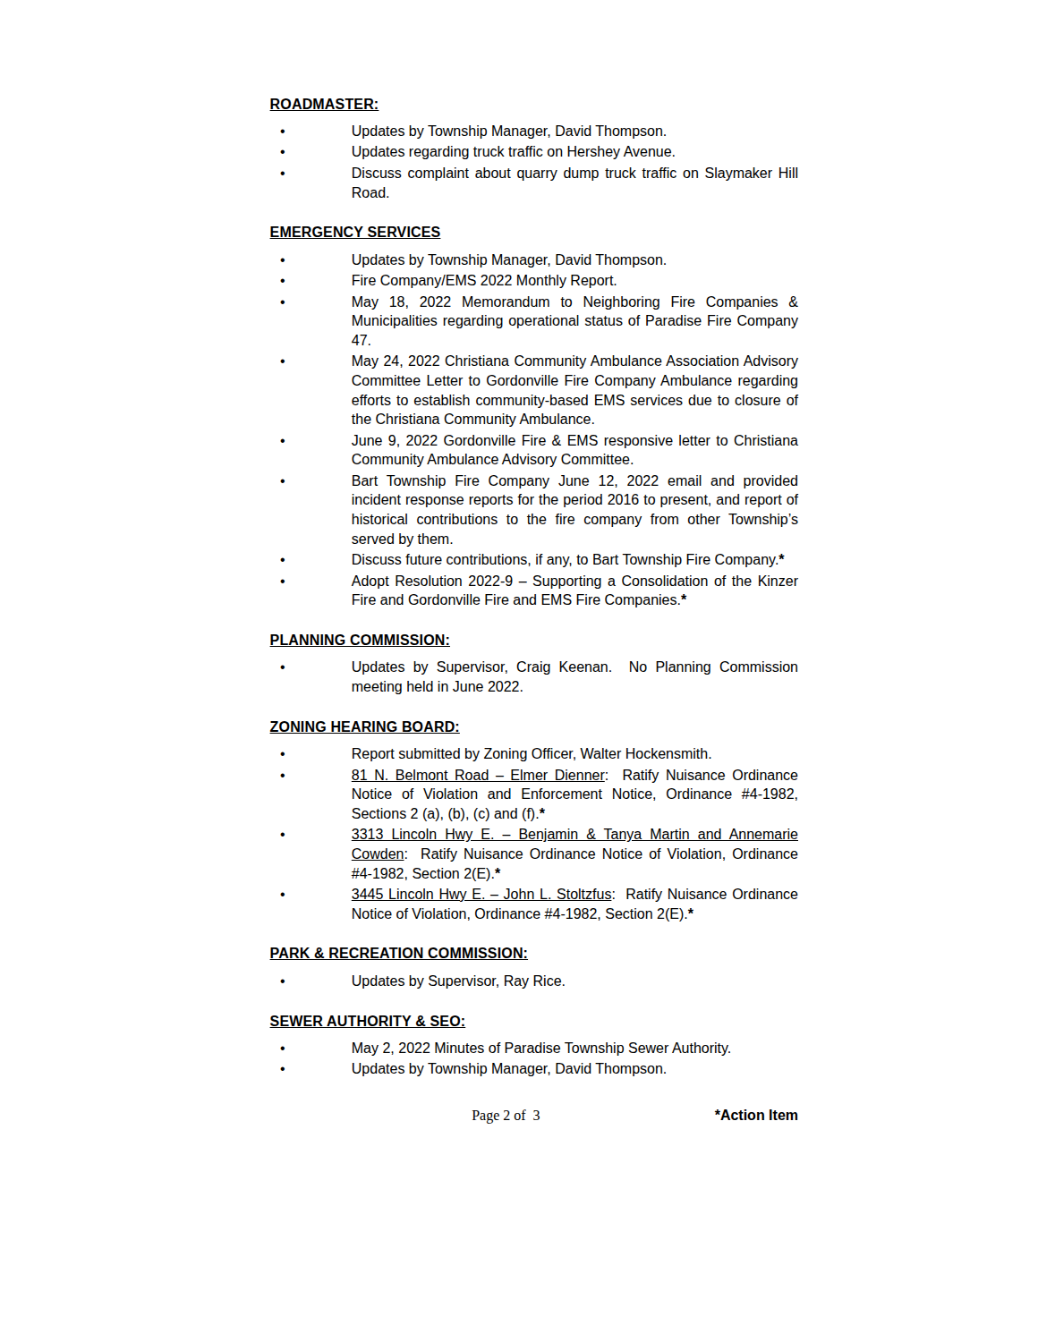ROADMASTER:
Updates by Township Manager, David Thompson.
Updates regarding truck traffic on Hershey Avenue.
Discuss complaint about quarry dump truck traffic on Slaymaker Hill Road.
EMERGENCY SERVICES
Updates by Township Manager, David Thompson.
Fire Company/EMS 2022 Monthly Report.
May 18, 2022 Memorandum to Neighboring Fire Companies & Municipalities regarding operational status of Paradise Fire Company 47.
May 24, 2022 Christiana Community Ambulance Association Advisory Committee Letter to Gordonville Fire Company Ambulance regarding efforts to establish community-based EMS services due to closure of the Christiana Community Ambulance.
June 9, 2022 Gordonville Fire & EMS responsive letter to Christiana Community Ambulance Advisory Committee.
Bart Township Fire Company June 12, 2022 email and provided incident response reports for the period 2016 to present, and report of historical contributions to the fire company from other Township’s served by them.
Discuss future contributions, if any, to Bart Township Fire Company.*
Adopt Resolution 2022-9 – Supporting a Consolidation of the Kinzer Fire and Gordonville Fire and EMS Fire Companies.*
PLANNING COMMISSION:
Updates by Supervisor, Craig Keenan. No Planning Commission meeting held in June 2022.
ZONING HEARING BOARD:
Report submitted by Zoning Officer, Walter Hockensmith.
81 N. Belmont Road – Elmer Dienner: Ratify Nuisance Ordinance Notice of Violation and Enforcement Notice, Ordinance #4-1982, Sections 2 (a), (b), (c) and (f).*
3313 Lincoln Hwy E. – Benjamin & Tanya Martin and Annemarie Cowden: Ratify Nuisance Ordinance Notice of Violation, Ordinance #4-1982, Section 2(E).*
3445 Lincoln Hwy E. – John L. Stoltzfus: Ratify Nuisance Ordinance Notice of Violation, Ordinance #4-1982, Section 2(E).*
PARK & RECREATION COMMISSION:
Updates by Supervisor, Ray Rice.
SEWER AUTHORITY & SEO:
May 2, 2022 Minutes of Paradise Township Sewer Authority.
Updates by Township Manager, David Thompson.
Page 2 of 3 *Action Item